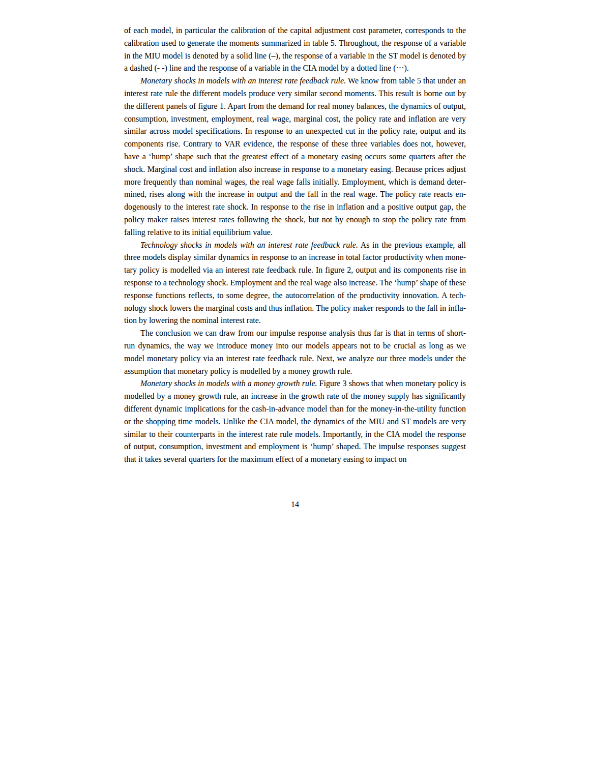of each model, in particular the calibration of the capital adjustment cost parameter, corresponds to the calibration used to generate the moments summarized in table 5. Throughout, the response of a variable in the MIU model is denoted by a solid line (–), the response of a variable in the ST model is denoted by a dashed (- -) line and the response of a variable in the CIA model by a dotted line (···).
Monetary shocks in models with an interest rate feedback rule. We know from table 5 that under an interest rate rule the different models produce very similar second moments. This result is borne out by the different panels of figure 1. Apart from the demand for real money balances, the dynamics of output, consumption, investment, employment, real wage, marginal cost, the policy rate and inflation are very similar across model specifications. In response to an unexpected cut in the policy rate, output and its components rise. Contrary to VAR evidence, the response of these three variables does not, however, have a ‘hump’ shape such that the greatest effect of a monetary easing occurs some quarters after the shock. Marginal cost and inflation also increase in response to a monetary easing. Because prices adjust more frequently than nominal wages, the real wage falls initially. Employment, which is demand determined, rises along with the increase in output and the fall in the real wage. The policy rate reacts endogenously to the interest rate shock. In response to the rise in inflation and a positive output gap, the policy maker raises interest rates following the shock, but not by enough to stop the policy rate from falling relative to its initial equilibrium value.
Technology shocks in models with an interest rate feedback rule. As in the previous example, all three models display similar dynamics in response to an increase in total factor productivity when monetary policy is modelled via an interest rate feedback rule. In figure 2, output and its components rise in response to a technology shock. Employment and the real wage also increase. The ‘hump’ shape of these response functions reflects, to some degree, the autocorrelation of the productivity innovation. A technology shock lowers the marginal costs and thus inflation. The policy maker responds to the fall in inflation by lowering the nominal interest rate.
The conclusion we can draw from our impulse response analysis thus far is that in terms of short-run dynamics, the way we introduce money into our models appears not to be crucial as long as we model monetary policy via an interest rate feedback rule. Next, we analyze our three models under the assumption that monetary policy is modelled by a money growth rule.
Monetary shocks in models with a money growth rule. Figure 3 shows that when monetary policy is modelled by a money growth rule, an increase in the growth rate of the money supply has significantly different dynamic implications for the cash-in-advance model than for the money-in-the-utility function or the shopping time models. Unlike the CIA model, the dynamics of the MIU and ST models are very similar to their counterparts in the interest rate rule models. Importantly, in the CIA model the response of output, consumption, investment and employment is ‘hump’ shaped. The impulse responses suggest that it takes several quarters for the maximum effect of a monetary easing to impact on
14